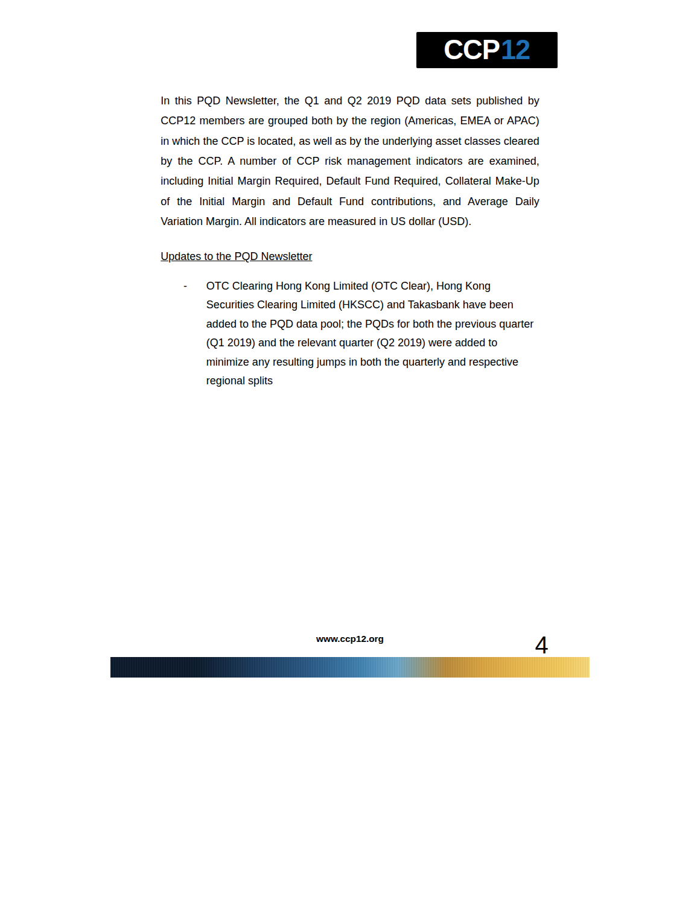CCP 12
In this PQD Newsletter, the Q1 and Q2 2019 PQD data sets published by CCP12 members are grouped both by the region (Americas, EMEA or APAC) in which the CCP is located, as well as by the underlying asset classes cleared by the CCP. A number of CCP risk management indicators are examined, including Initial Margin Required, Default Fund Required, Collateral Make-Up of the Initial Margin and Default Fund contributions, and Average Daily Variation Margin. All indicators are measured in US dollar (USD).
Updates to the PQD Newsletter
OTC Clearing Hong Kong Limited (OTC Clear), Hong Kong Securities Clearing Limited (HKSCC) and Takasbank have been added to the PQD data pool; the PQDs for both the previous quarter (Q1 2019) and the relevant quarter (Q2 2019) were added to minimize any resulting jumps in both the quarterly and respective regional splits
www.ccp12.org
4